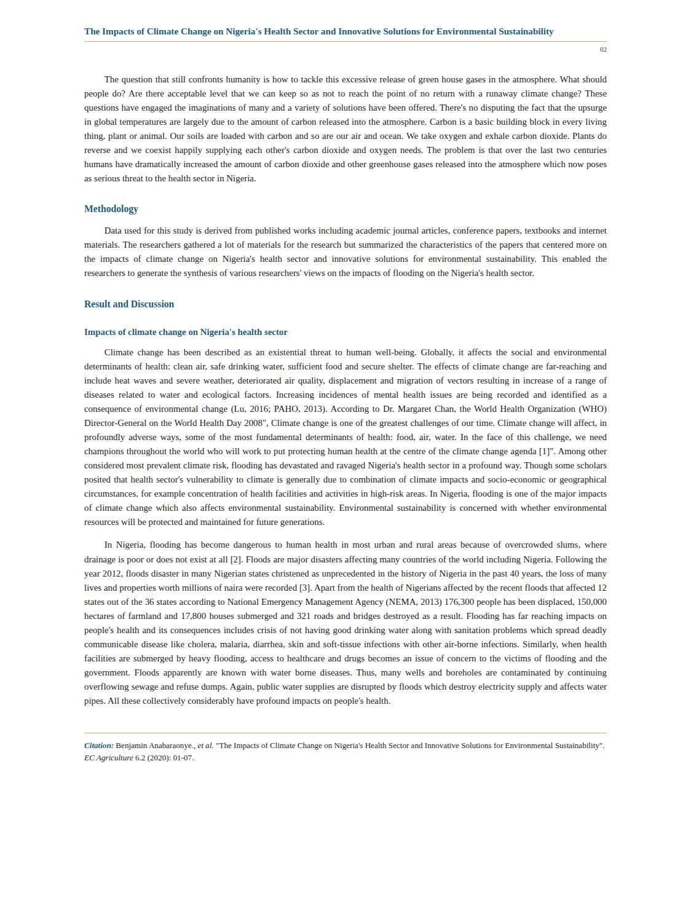The Impacts of Climate Change on Nigeria's Health Sector and Innovative Solutions for Environmental Sustainability
02
The question that still confronts humanity is how to tackle this excessive release of green house gases in the atmosphere. What should people do? Are there acceptable level that we can keep so as not to reach the point of no return with a runaway climate change? These questions have engaged the imaginations of many and a variety of solutions have been offered. There's no disputing the fact that the upsurge in global temperatures are largely due to the amount of carbon released into the atmosphere. Carbon is a basic building block in every living thing, plant or animal. Our soils are loaded with carbon and so are our air and ocean. We take oxygen and exhale carbon dioxide. Plants do reverse and we coexist happily supplying each other's carbon dioxide and oxygen needs. The problem is that over the last two centuries humans have dramatically increased the amount of carbon dioxide and other greenhouse gases released into the atmosphere which now poses as serious threat to the health sector in Nigeria.
Methodology
Data used for this study is derived from published works including academic journal articles, conference papers, textbooks and internet materials. The researchers gathered a lot of materials for the research but summarized the characteristics of the papers that centered more on the impacts of climate change on Nigeria's health sector and innovative solutions for environmental sustainability. This enabled the researchers to generate the synthesis of various researchers' views on the impacts of flooding on the Nigeria's health sector.
Result and Discussion
Impacts of climate change on Nigeria's health sector
Climate change has been described as an existential threat to human well-being. Globally, it affects the social and environmental determinants of health: clean air, safe drinking water, sufficient food and secure shelter. The effects of climate change are far-reaching and include heat waves and severe weather, deteriorated air quality, displacement and migration of vectors resulting in increase of a range of diseases related to water and ecological factors. Increasing incidences of mental health issues are being recorded and identified as a consequence of environmental change (Lu, 2016; PAHO, 2013). According to Dr. Margaret Chan, the World Health Organization (WHO) Director-General on the World Health Day 2008", Climate change is one of the greatest challenges of our time. Climate change will affect, in profoundly adverse ways, some of the most fundamental determinants of health: food, air, water. In the face of this challenge, we need champions throughout the world who will work to put protecting human health at the centre of the climate change agenda [1]". Among other considered most prevalent climate risk, flooding has devastated and ravaged Nigeria's health sector in a profound way. Though some scholars posited that health sector's vulnerability to climate is generally due to combination of climate impacts and socio-economic or geographical circumstances, for example concentration of health facilities and activities in high-risk areas. In Nigeria, flooding is one of the major impacts of climate change which also affects environmental sustainability. Environmental sustainability is concerned with whether environmental resources will be protected and maintained for future generations.
In Nigeria, flooding has become dangerous to human health in most urban and rural areas because of overcrowded slums, where drainage is poor or does not exist at all [2]. Floods are major disasters affecting many countries of the world including Nigeria. Following the year 2012, floods disaster in many Nigerian states christened as unprecedented in the history of Nigeria in the past 40 years, the loss of many lives and properties worth millions of naira were recorded [3]. Apart from the health of Nigerians affected by the recent floods that affected 12 states out of the 36 states according to National Emergency Management Agency (NEMA, 2013) 176,300 people has been displaced, 150,000 hectares of farmland and 17,800 houses submerged and 321 roads and bridges destroyed as a result. Flooding has far reaching impacts on people's health and its consequences includes crisis of not having good drinking water along with sanitation problems which spread deadly communicable disease like cholera, malaria, diarrhea, skin and soft-tissue infections with other air-borne infections. Similarly, when health facilities are submerged by heavy flooding, access to healthcare and drugs becomes an issue of concern to the victims of flooding and the government. Floods apparently are known with water borne diseases. Thus, many wells and boreholes are contaminated by continuing overflowing sewage and refuse dumps. Again, public water supplies are disrupted by floods which destroy electricity supply and affects water pipes. All these collectively considerably have profound impacts on people's health.
Citation: Benjamin Anabaraonye., et al. "The Impacts of Climate Change on Nigeria's Health Sector and Innovative Solutions for Environmental Sustainability". EC Agriculture 6.2 (2020): 01-07.